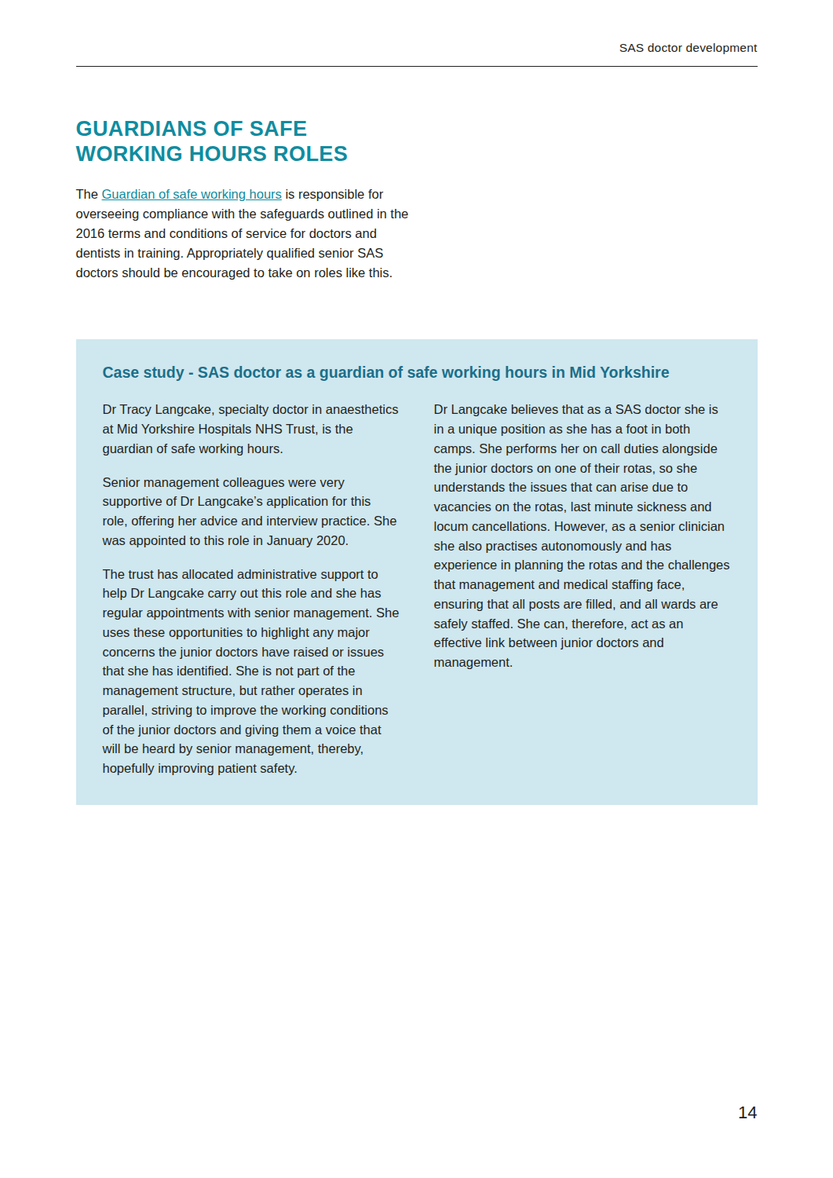SAS doctor development
Guardians of safe
working hours roles
The Guardian of safe working hours is responsible for overseeing compliance with the safeguards outlined in the 2016 terms and conditions of service for doctors and dentists in training. Appropriately qualified senior SAS doctors should be encouraged to take on roles like this.
Case study - SAS doctor as a guardian of safe working hours in Mid Yorkshire
Dr Tracy Langcake, specialty doctor in anaesthetics at Mid Yorkshire Hospitals NHS Trust, is the guardian of safe working hours.
Senior management colleagues were very supportive of Dr Langcake’s application for this role, offering her advice and interview practice. She was appointed to this role in January 2020.
The trust has allocated administrative support to help Dr Langcake carry out this role and she has regular appointments with senior management. She uses these opportunities to highlight any major concerns the junior doctors have raised or issues that she has identified. She is not part of the management structure, but rather operates in parallel, striving to improve the working conditions of the junior doctors and giving them a voice that will be heard by senior management, thereby, hopefully improving patient safety.
Dr Langcake believes that as a SAS doctor she is in a unique position as she has a foot in both camps. She performs her on call duties alongside the junior doctors on one of their rotas, so she understands the issues that can arise due to vacancies on the rotas, last minute sickness and locum cancellations. However, as a senior clinician she also practises autonomously and has experience in planning the rotas and the challenges that management and medical staffing face, ensuring that all posts are filled, and all wards are safely staffed. She can, therefore, act as an effective link between junior doctors and management.
14